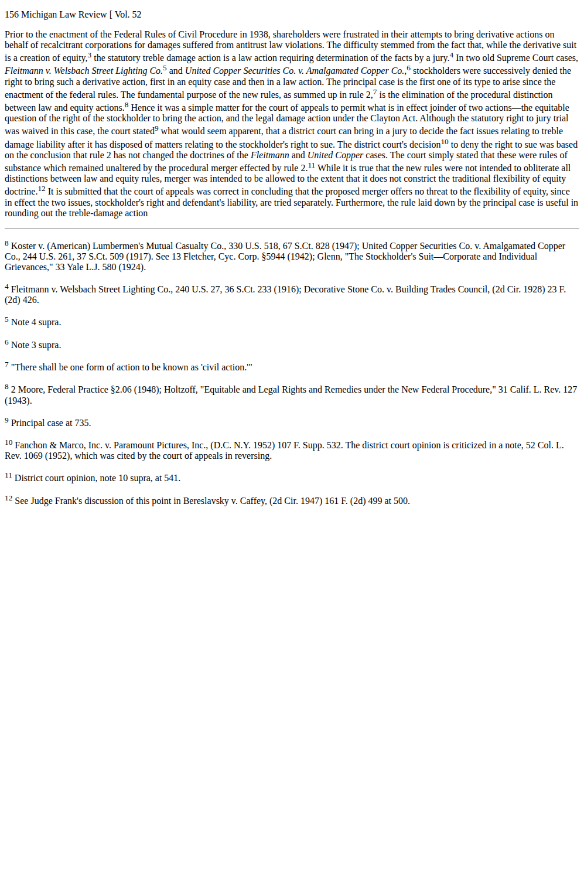156 Michigan Law Review [ Vol. 52
Prior to the enactment of the Federal Rules of Civil Procedure in 1938, shareholders were frustrated in their attempts to bring derivative actions on behalf of recalcitrant corporations for damages suffered from antitrust law violations. The difficulty stemmed from the fact that, while the derivative suit is a creation of equity,3 the statutory treble damage action is a law action requiring determination of the facts by a jury.4 In two old Supreme Court cases, Fleitmann v. Welsbach Street Lighting Co.5 and United Copper Securities Co. v. Amalgamated Copper Co.,6 stockholders were successively denied the right to bring such a derivative action, first in an equity case and then in a law action. The principal case is the first one of its type to arise since the enactment of the federal rules. The fundamental purpose of the new rules, as summed up in rule 2,7 is the elimination of the procedural distinction between law and equity actions.8 Hence it was a simple matter for the court of appeals to permit what is in effect joinder of two actions—the equitable question of the right of the stockholder to bring the action, and the legal damage action under the Clayton Act. Although the statutory right to jury trial was waived in this case, the court stated9 what would seem apparent, that a district court can bring in a jury to decide the fact issues relating to treble damage liability after it has disposed of matters relating to the stockholder's right to sue. The district court's decision10 to deny the right to sue was based on the conclusion that rule 2 has not changed the doctrines of the Fleitmann and United Copper cases. The court simply stated that these were rules of substance which remained unaltered by the procedural merger effected by rule 2.11 While it is true that the new rules were not intended to obliterate all distinctions between law and equity rules, merger was intended to be allowed to the extent that it does not constrict the traditional flexibility of equity doctrine.12 It is submitted that the court of appeals was correct in concluding that the proposed merger offers no threat to the flexibility of equity, since in effect the two issues, stockholder's right and defendant's liability, are tried separately. Furthermore, the rule laid down by the principal case is useful in rounding out the treble-damage action
8 Koster v. (American) Lumbermen's Mutual Casualty Co., 330 U.S. 518, 67 S.Ct. 828 (1947); United Copper Securities Co. v. Amalgamated Copper Co., 244 U.S. 261, 37 S.Ct. 509 (1917). See 13 Fletcher, Cyc. Corp. §5944 (1942); Glenn, "The Stockholder's Suit—Corporate and Individual Grievances," 33 Yale L.J. 580 (1924).
4 Fleitmann v. Welsbach Street Lighting Co., 240 U.S. 27, 36 S.Ct. 233 (1916); Decorative Stone Co. v. Building Trades Council, (2d Cir. 1928) 23 F. (2d) 426.
5 Note 4 supra.
6 Note 3 supra.
7 "There shall be one form of action to be known as 'civil action.'"
8 2 Moore, Federal Practice §2.06 (1948); Holtzoff, "Equitable and Legal Rights and Remedies under the New Federal Procedure," 31 Calif. L. Rev. 127 (1943).
9 Principal case at 735.
10 Fanchon & Marco, Inc. v. Paramount Pictures, Inc., (D.C. N.Y. 1952) 107 F. Supp. 532. The district court opinion is criticized in a note, 52 Col. L. Rev. 1069 (1952), which was cited by the court of appeals in reversing.
11 District court opinion, note 10 supra, at 541.
12 See Judge Frank's discussion of this point in Bereslavsky v. Caffey, (2d Cir. 1947) 161 F. (2d) 499 at 500.